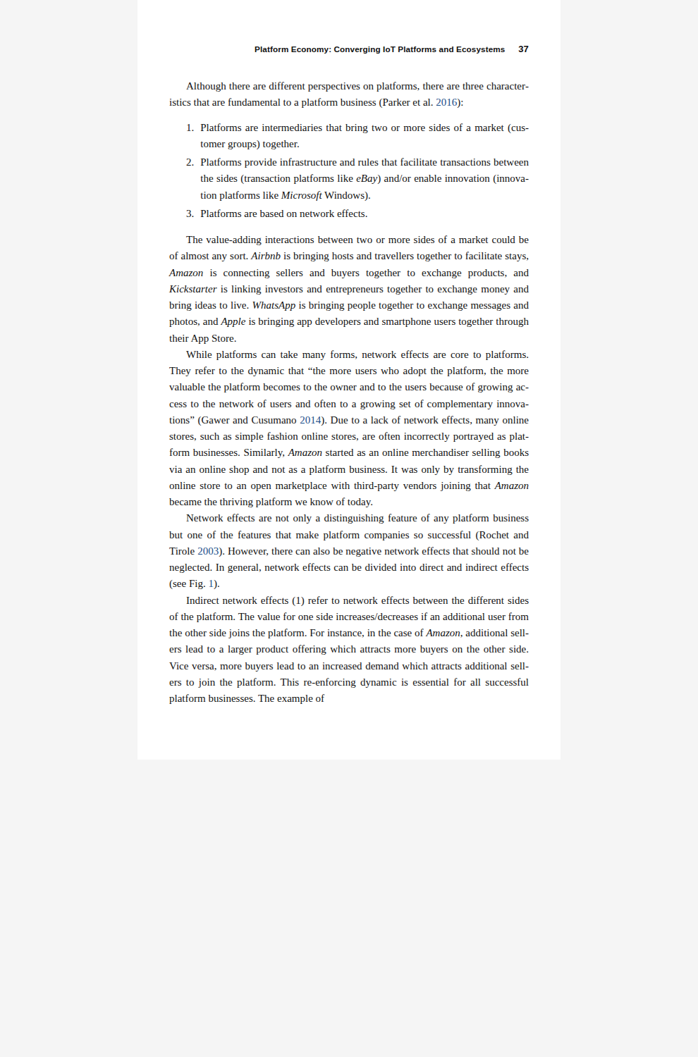Platform Economy: Converging IoT Platforms and Ecosystems 37
Although there are different perspectives on platforms, there are three characteristics that are fundamental to a platform business (Parker et al. 2016):
Platforms are intermediaries that bring two or more sides of a market (customer groups) together.
Platforms provide infrastructure and rules that facilitate transactions between the sides (transaction platforms like eBay) and/or enable innovation (innovation platforms like Microsoft Windows).
Platforms are based on network effects.
The value-adding interactions between two or more sides of a market could be of almost any sort. Airbnb is bringing hosts and travellers together to facilitate stays, Amazon is connecting sellers and buyers together to exchange products, and Kickstarter is linking investors and entrepreneurs together to exchange money and bring ideas to live. WhatsApp is bringing people together to exchange messages and photos, and Apple is bringing app developers and smartphone users together through their App Store.
While platforms can take many forms, network effects are core to platforms. They refer to the dynamic that “the more users who adopt the platform, the more valuable the platform becomes to the owner and to the users because of growing access to the network of users and often to a growing set of complementary innovations” (Gawer and Cusumano 2014). Due to a lack of network effects, many online stores, such as simple fashion online stores, are often incorrectly portrayed as platform businesses. Similarly, Amazon started as an online merchandiser selling books via an online shop and not as a platform business. It was only by transforming the online store to an open marketplace with third-party vendors joining that Amazon became the thriving platform we know of today.
Network effects are not only a distinguishing feature of any platform business but one of the features that make platform companies so successful (Rochet and Tirole 2003). However, there can also be negative network effects that should not be neglected. In general, network effects can be divided into direct and indirect effects (see Fig. 1).
Indirect network effects (1) refer to network effects between the different sides of the platform. The value for one side increases/decreases if an additional user from the other side joins the platform. For instance, in the case of Amazon, additional sellers lead to a larger product offering which attracts more buyers on the other side. Vice versa, more buyers lead to an increased demand which attracts additional sellers to join the platform. This re-enforcing dynamic is essential for all successful platform businesses. The example of